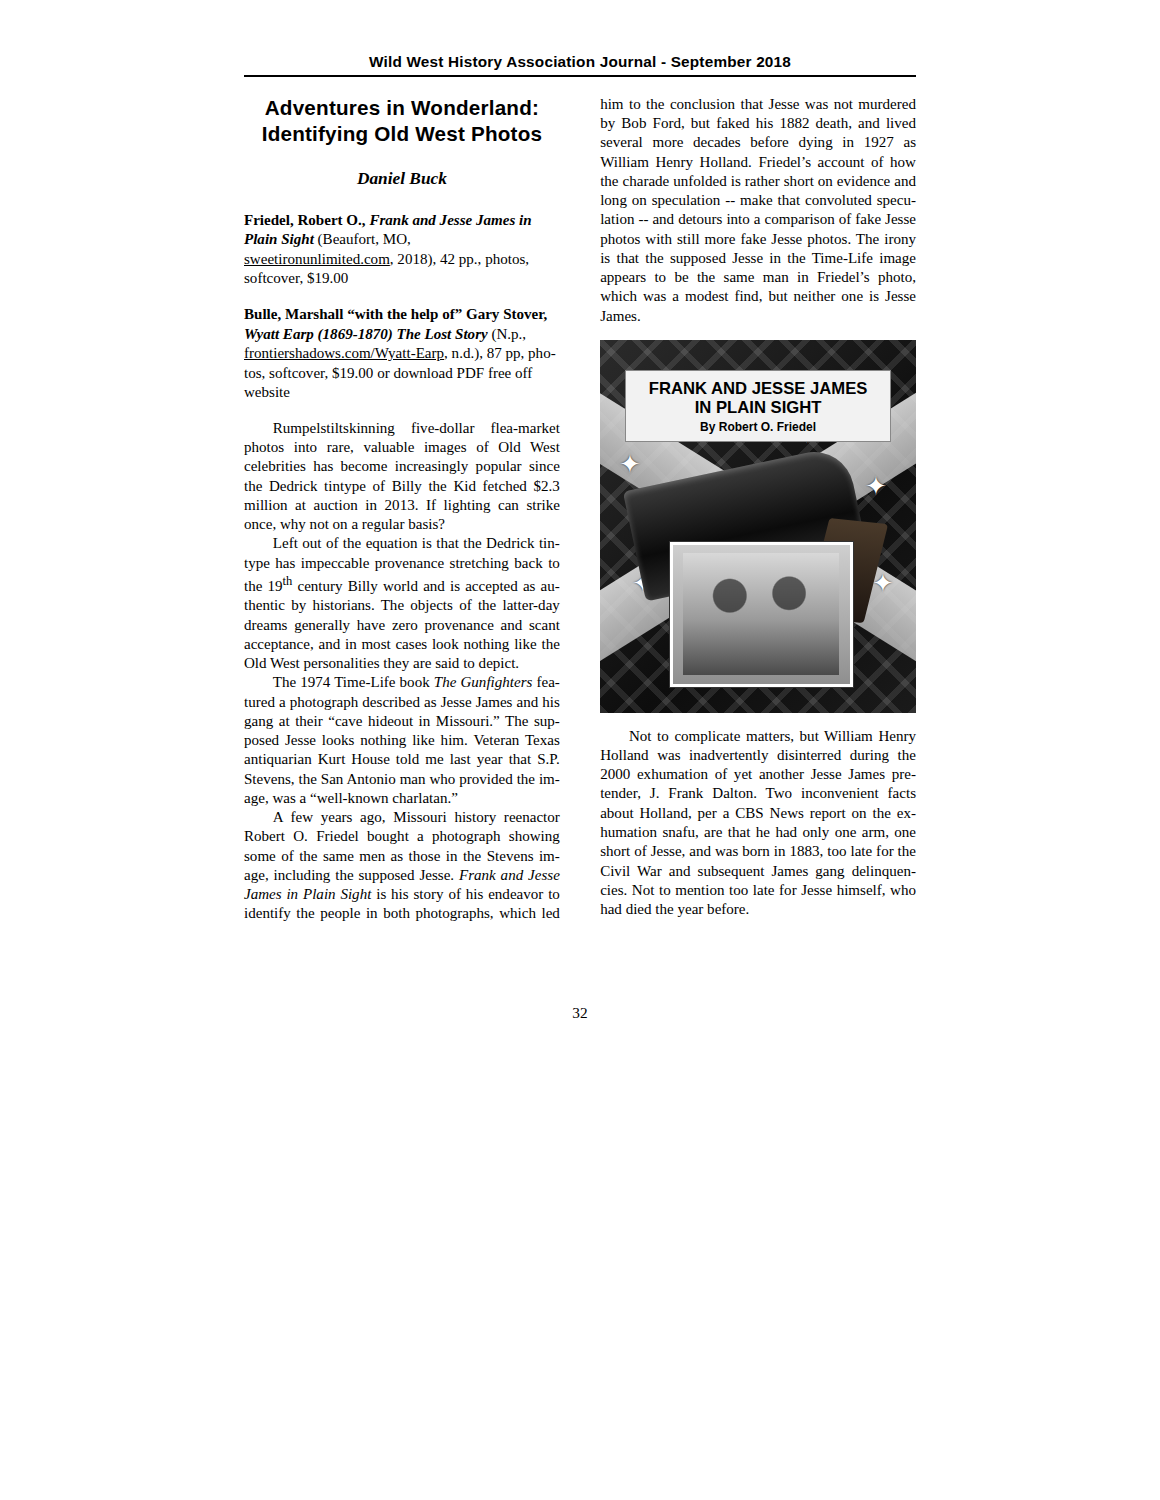Wild West History Association Journal - September 2018
Adventures in Wonderland: Identifying Old West Photos
Daniel Buck
Friedel, Robert O., Frank and Jesse James in Plain Sight (Beaufort, MO, sweetironunlimited.com, 2018), 42 pp., photos, softcover, $19.00
Bulle, Marshall “with the help of” Gary Stover, Wyatt Earp (1869-1870) The Lost Story (N.p., frontiershadows.com/Wyatt-Earp, n.d.), 87 pp, photos, softcover, $19.00 or download PDF free off website
Rumpelstiltskinning five-dollar flea-market photos into rare, valuable images of Old West celebrities has become increasingly popular since the Dedrick tintype of Billy the Kid fetched $2.3 million at auction in 2013. If lighting can strike once, why not on a regular basis?
Left out of the equation is that the Dedrick tintype has impeccable provenance stretching back to the 19th century Billy world and is accepted as authentic by historians. The objects of the latter-day dreams generally have zero provenance and scant acceptance, and in most cases look nothing like the Old West personalities they are said to depict.
The 1974 Time-Life book The Gunfighters featured a photograph described as Jesse James and his gang at their “cave hideout in Missouri.” The supposed Jesse looks nothing like him. Veteran Texas antiquarian Kurt House told me last year that S.P. Stevens, the San Antonio man who provided the image, was a “well-known charlatan.”
A few years ago, Missouri history reenactor Robert O. Friedel bought a photograph showing some of the same men as those in the Stevens image, including the supposed Jesse. Frank and Jesse James in Plain Sight is his story of his endeavor to identify the people in both photographs, which led him to the conclusion that Jesse was not murdered by Bob Ford, but faked his 1882 death, and lived several more decades before dying in 1927 as William Henry Holland. Friedel’s account of how the charade unfolded is rather short on evidence and long on speculation -- make that convoluted speculation -- and detours into a comparison of fake Jesse photos with still more fake Jesse photos. The irony is that the supposed Jesse in the Time-Life image appears to be the same man in Friedel’s photo, which was a modest find, but neither one is Jesse James.
✦ ✦ ✦ ✦ ✦ ✦
FRANK AND JESSE JAMES
IN PLAIN SIGHT By Robert O. Friedel
Not to complicate matters, but William Henry Holland was inadvertently disinterred during the 2000 exhumation of yet another Jesse James pretender, J. Frank Dalton. Two inconvenient facts about Holland, per a CBS News report on the exhumation snafu, are that he had only one arm, one short of Jesse, and was born in 1883, too late for the Civil War and subsequent James gang delinquencies. Not to mention too late for Jesse himself, who had died the year before.
32